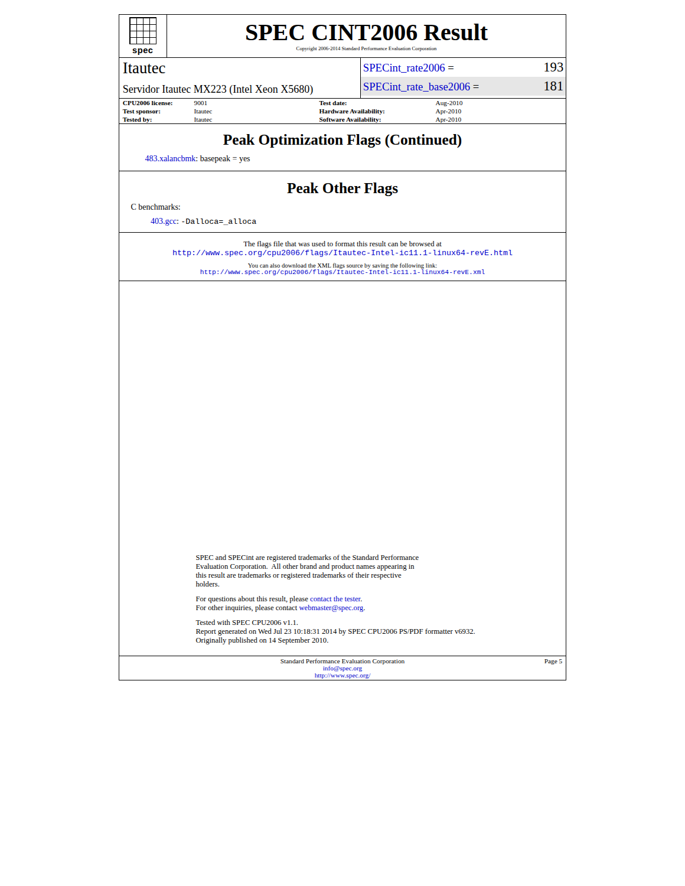| spec | SPEC CINT2006 Result Copyright 2006-2014 Standard Performance Evaluation Corporation |
| Itautec Servidor Itautec MX223 (Intel Xeon X5680) | SPECint_rate2006 = 193 SPECint_rate_base2006 = 181 |
| CPU2006 license: | 9001 | Test date: | Aug-2010 |
| Test sponsor: | Itautec | Hardware Availability: | Apr-2010 |
| Tested by: | Itautec | Software Availability: | Apr-2010 |
Peak Optimization Flags (Continued)
483.xalancbmk: basepeak = yes
Peak Other Flags
C benchmarks:
403.gcc: -Dalloca=_alloca
The flags file that was used to format this result can be browsed at
http://www.spec.org/cpu2006/flags/Itautec-Intel-ic11.1-linux64-revE.html
You can also download the XML flags source by saving the following link:
http://www.spec.org/cpu2006/flags/Itautec-Intel-ic11.1-linux64-revE.xml
SPEC and SPECint are registered trademarks of the Standard Performance
Evaluation Corporation. All other brand and product names appearing in
this result are trademarks or registered trademarks of their respective
holders.
For questions about this result, please contact the tester.
For other inquiries, please contact webmaster@spec.org.
Tested with SPEC CPU2006 v1.1.
Report generated on Wed Jul 23 10:18:31 2014 by SPEC CPU2006 PS/PDF formatter v6932.
Originally published on 14 September 2010.
| | Standard Performance Evaluation Corporation info@spec.org http://www.spec.org/ | Page 5 |